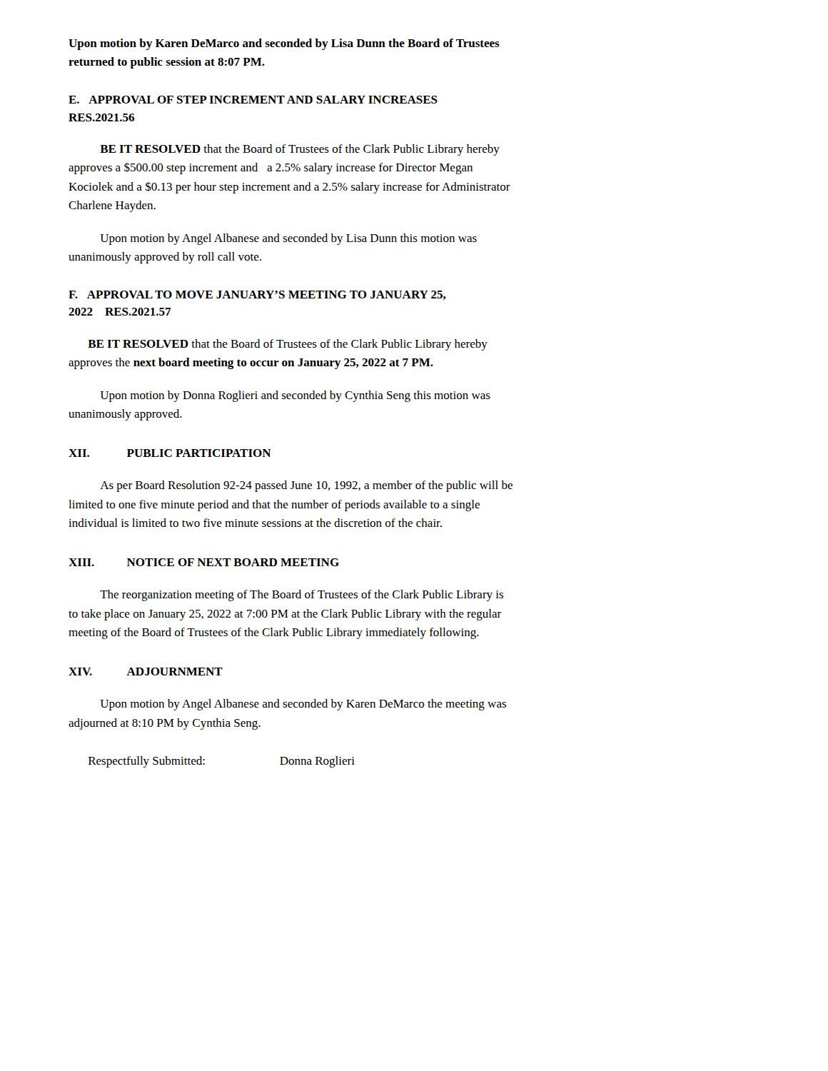Upon motion by Karen DeMarco and seconded by Lisa Dunn the Board of Trustees returned to public session at 8:07 PM.
E. APPROVAL OF STEP INCREMENT AND SALARY INCREASES
RES.2021.56
BE IT RESOLVED that the Board of Trustees of the Clark Public Library hereby approves a $500.00 step increment and a 2.5% salary increase for Director Megan Kociolek and a $0.13 per hour step increment and a 2.5% salary increase for Administrator Charlene Hayden.
Upon motion by Angel Albanese and seconded by Lisa Dunn this motion was unanimously approved by roll call vote.
F. APPROVAL TO MOVE JANUARY’S MEETING TO JANUARY 25, 2022 RES.2021.57
BE IT RESOLVED that the Board of Trustees of the Clark Public Library hereby approves the next board meeting to occur on January 25, 2022 at 7 PM.
Upon motion by Donna Roglieri and seconded by Cynthia Seng this motion was unanimously approved.
XII. PUBLIC PARTICIPATION
As per Board Resolution 92-24 passed June 10, 1992, a member of the public will be limited to one five minute period and that the number of periods available to a single individual is limited to two five minute sessions at the discretion of the chair.
XIII. NOTICE OF NEXT BOARD MEETING
The reorganization meeting of The Board of Trustees of the Clark Public Library is to take place on January 25, 2022 at 7:00 PM at the Clark Public Library with the regular meeting of the Board of Trustees of the Clark Public Library immediately following.
XIV. ADJOURNMENT
Upon motion by Angel Albanese and seconded by Karen DeMarco the meeting was adjourned at 8:10 PM by Cynthia Seng.
Respectfully Submitted:Donna Roglieri